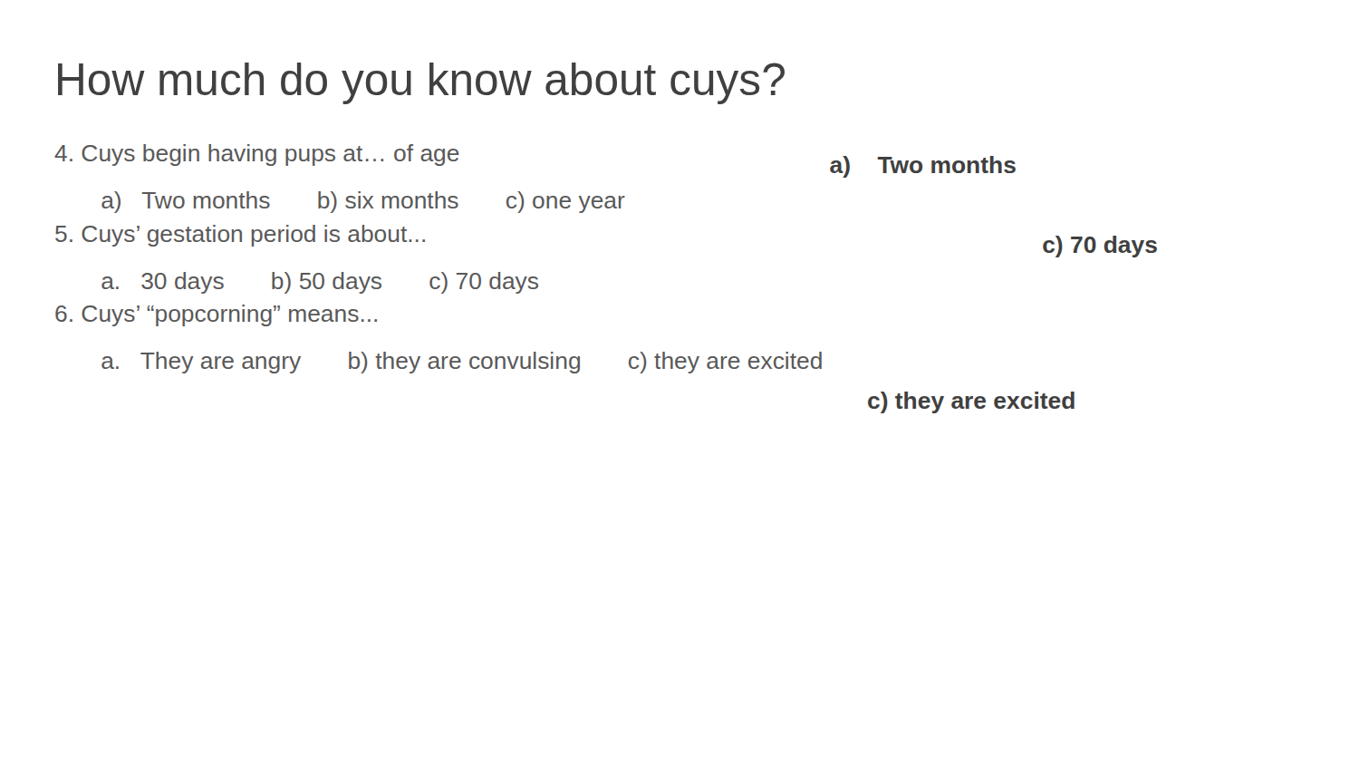How much do you know about cuys?
4. Cuys begin having pups at… of age
a) Two months
b) six months
c) one year
a) Two months
5. Cuys’ gestation period is about...
a. 30 days
b) 50 days
c) 70 days
c) 70 days
6. Cuys’ “popcorning” means...
a. They are angry
b) they are convulsing
c) they are excited
c) they are excited